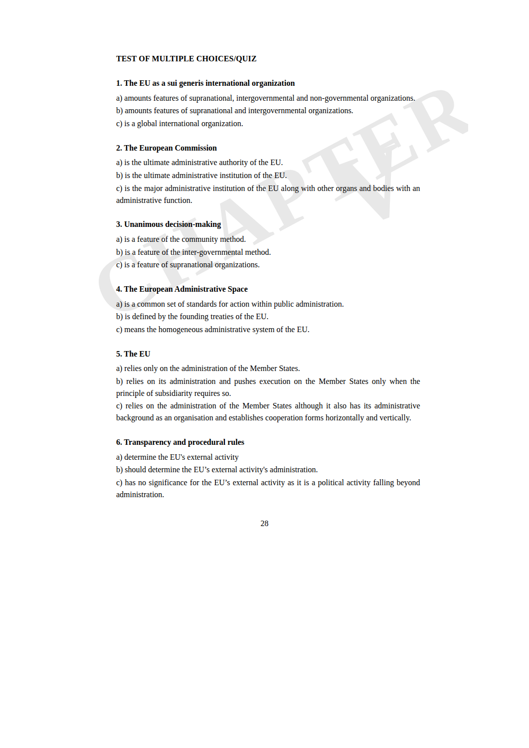CHAPTER V
TEST OF MULTIPLE CHOICES/QUIZ
1. The EU as a sui generis international organization
a) amounts features of supranational, intergovernmental and non-governmental organizations.
b) amounts features of supranational and intergovernmental organizations.
c) is a global international organization.
2. The European Commission
a) is the ultimate administrative authority of the EU.
b) is the ultimate administrative institution of the EU.
c) is the major administrative institution of the EU along with other organs and bodies with an administrative function.
3. Unanimous decision-making
a) is a feature of the community method.
b) is a feature of the inter-governmental method.
c) is a feature of supranational organizations.
4. The European Administrative Space
a) is a common set of standards for action within public administration.
b) is defined by the founding treaties of the EU.
c) means the homogeneous administrative system of the EU.
5. The EU
a) relies only on the administration of the Member States.
b) relies on its administration and pushes execution on the Member States only when the principle of subsidiarity requires so.
c) relies on the administration of the Member States although it also has its administrative background as an organisation and establishes cooperation forms horizontally and vertically.
6. Transparency and procedural rules
a) determine the EU's external activity
b) should determine the EU’s external activity's administration.
c) has no significance for the EU’s external activity as it is a political activity falling beyond administration.
28